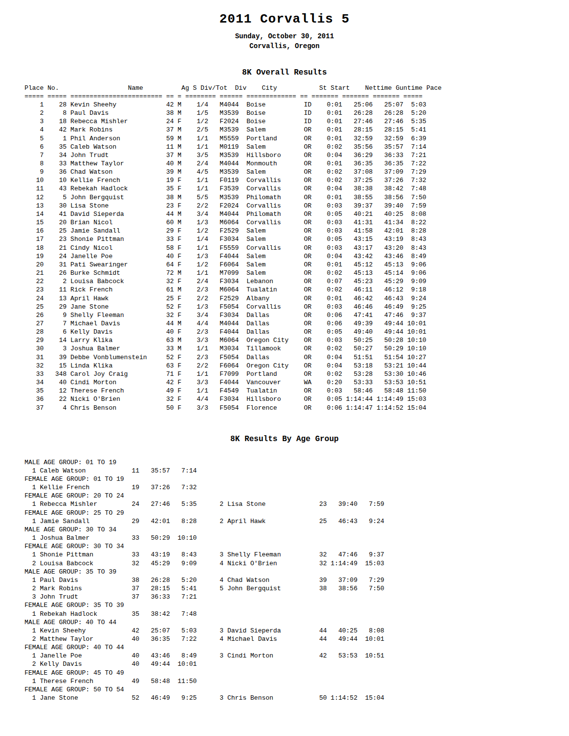2011 Corvallis 5
Sunday, October 30, 2011
Corvallis, Oregon
8K Overall Results
Place No.                  Name          Ag S Div/Tot  Div    City           St Start    Nettime Guntime Pace
===== ===== ======================== == = ======== ====== ============= == ======= ======= ======= =====
    1    28 Kevin Sheehy             42 M    1/4   M4044  Boise          ID    0:01   25:06   25:07  5:03
    2     8 Paul Davis               38 M    1/5   M3539  Boise          ID    0:01   26:28   26:28  5:20
    3    18 Rebecca Mishler          24 F    1/2   F2024  Boise          ID    0:01   27:46   27:46  5:35
    4    42 Mark Robins              37 M    2/5   M3539  Salem          OR    0:01   28:15   28:15  5:41
    5     1 Phil Anderson            59 M    1/1   M5559  Portland       OR    0:01   32:59   32:59  6:39
    6    35 Caleb Watson             11 M    1/1   M0119  Salem          OR    0:02   35:56   35:57  7:14
    7    34 John Trudt               37 M    3/5   M3539  Hillsboro      OR    0:04   36:29   36:33  7:21
    8    33 Matthew Taylor           40 M    2/4   M4044  Monmouth       OR    0:01   36:35   36:35  7:22
    9    36 Chad Watson              39 M    4/5   M3539  Salem          OR    0:02   37:08   37:09  7:29
   10    10 Kellie French            19 F    1/1   F0119  Corvallis      OR    0:02   37:25   37:26  7:32
   11    43 Rebekah Hadlock          35 F    1/1   F3539  Corvallis      OR    0:04   38:38   38:42  7:48
   12     5 John Bergquist           38 M    5/5   M3539  Philomath      OR    0:01   38:55   38:56  7:50
   13    30 Lisa Stone               23 F    2/2   F2024  Corvallis      OR    0:03   39:37   39:40  7:59
   14    41 David Sieperda           44 M    3/4   M4044  Philomath      OR    0:05   40:21   40:25  8:08
   15    20 Brian Nicol              60 M    1/3   M6064  Corvallis      OR    0:03   41:31   41:34  8:22
   16    25 Jamie Sandall            29 F    1/2   F2529  Salem          OR    0:03   41:58   42:01  8:28
   17    23 Shonie Pittman           33 F    1/4   F3034  Salem          OR    0:05   43:15   43:19  8:43
   18    21 Cindy Nicol              58 F    1/1   F5559  Corvallis      OR    0:03   43:17   43:20  8:43
   19    24 Janelle Poe              40 F    1/3   F4044  Salem          OR    0:04   43:42   43:46  8:49
   20    31 Pati Swearinger          64 F    1/2   F6064  Salem          OR    0:01   45:12   45:13  9:06
   21    26 Burke Schmidt            72 M    1/1   M7099  Salem          OR    0:02   45:13   45:14  9:06
   22     2 Louisa Babcock           32 F    2/4   F3034  Lebanon        OR    0:07   45:23   45:29  9:09
   23    11 Rick French              61 M    2/3   M6064  Tualatin       OR    0:02   46:11   46:12  9:18
   24    13 April Hawk               25 F    2/2   F2529  Albany         OR    0:01   46:42   46:43  9:24
   25    29 Jane Stone               52 F    1/3   F5054  Corvallis      OR    0:03   46:46   46:49  9:25
   26     9 Shelly Fleeman           32 F    3/4   F3034  Dallas         OR    0:06   47:41   47:46  9:37
   27     7 Michael Davis            44 M    4/4   M4044  Dallas         OR    0:06   49:39   49:44 10:01
   28     6 Kelly Davis              40 F    2/3   F4044  Dallas         OR    0:05   49:40   49:44 10:01
   29    14 Larry Klika              63 M    3/3   M6064  Oregon City    OR    0:03   50:25   50:28 10:10
   30     3 Joshua Balmer            33 M    1/1   M3034  Tillamook      OR    0:02   50:27   50:29 10:10
   31    39 Debbe Vonblumenstein     52 F    2/3   F5054  Dallas         OR    0:04   51:51   51:54 10:27
   32    15 Linda Klika              63 F    2/2   F6064  Oregon City    OR    0:04   53:18   53:21 10:44
   33   348 Carol Joy Craig          71 F    1/1   F7099  Portland       OR    0:02   53:28   53:30 10:46
   34    40 Cindi Morton             42 F    3/3   F4044  Vancouver      WA    0:20   53:33   53:53 10:51
   35    12 Therese French           49 F    1/1   F4549  Tualatin       OR    0:03   58:46   58:48 11:50
   36    22 Nicki O'Brien            32 F    4/4   F3034  Hillsboro      OR    0:05 1:14:44 1:14:49 15:03
   37     4 Chris Benson             50 F    3/3   F5054  Florence       OR    0:06 1:14:47 1:14:52 15:04
8K Results By Age Group
MALE AGE GROUP: 01 TO 19
  1 Caleb Watson            11   35:57   7:14
FEMALE AGE GROUP: 01 TO 19
  1 Kellie French           19   37:26   7:32
FEMALE AGE GROUP: 20 TO 24
  1 Rebecca Mishler         24   27:46   5:35      2 Lisa Stone              23   39:40   7:59
FEMALE AGE GROUP: 25 TO 29
  1 Jamie Sandall           29   42:01   8:28      2 April Hawk              25   46:43   9:24
MALE AGE GROUP: 30 TO 34
  1 Joshua Balmer           33   50:29  10:10
FEMALE AGE GROUP: 30 TO 34
  1 Shonie Pittman          33   43:19   8:43      3 Shelly Fleeman          32   47:46   9:37
  2 Louisa Babcock          32   45:29   9:09      4 Nicki O'Brien           32 1:14:49  15:03
MALE AGE GROUP: 35 TO 39
  1 Paul Davis              38   26:28   5:20      4 Chad Watson             39   37:09   7:29
  2 Mark Robins             37   28:15   5:41      5 John Bergquist          38   38:56   7:50
  3 John Trudt              37   36:33   7:21
FEMALE AGE GROUP: 35 TO 39
  1 Rebekah Hadlock         35   38:42   7:48
MALE AGE GROUP: 40 TO 44
  1 Kevin Sheehy            42   25:07   5:03      3 David Sieperda          44   40:25   8:08
  2 Matthew Taylor          40   36:35   7:22      4 Michael Davis           44   49:44  10:01
FEMALE AGE GROUP: 40 TO 44
  1 Janelle Poe             40   43:46   8:49      3 Cindi Morton            42   53:53  10:51
  2 Kelly Davis             40   49:44  10:01
FEMALE AGE GROUP: 45 TO 49
  1 Therese French          49   58:48  11:50
FEMALE AGE GROUP: 50 TO 54
  1 Jane Stone              52   46:49   9:25      3 Chris Benson            50 1:14:52  15:04